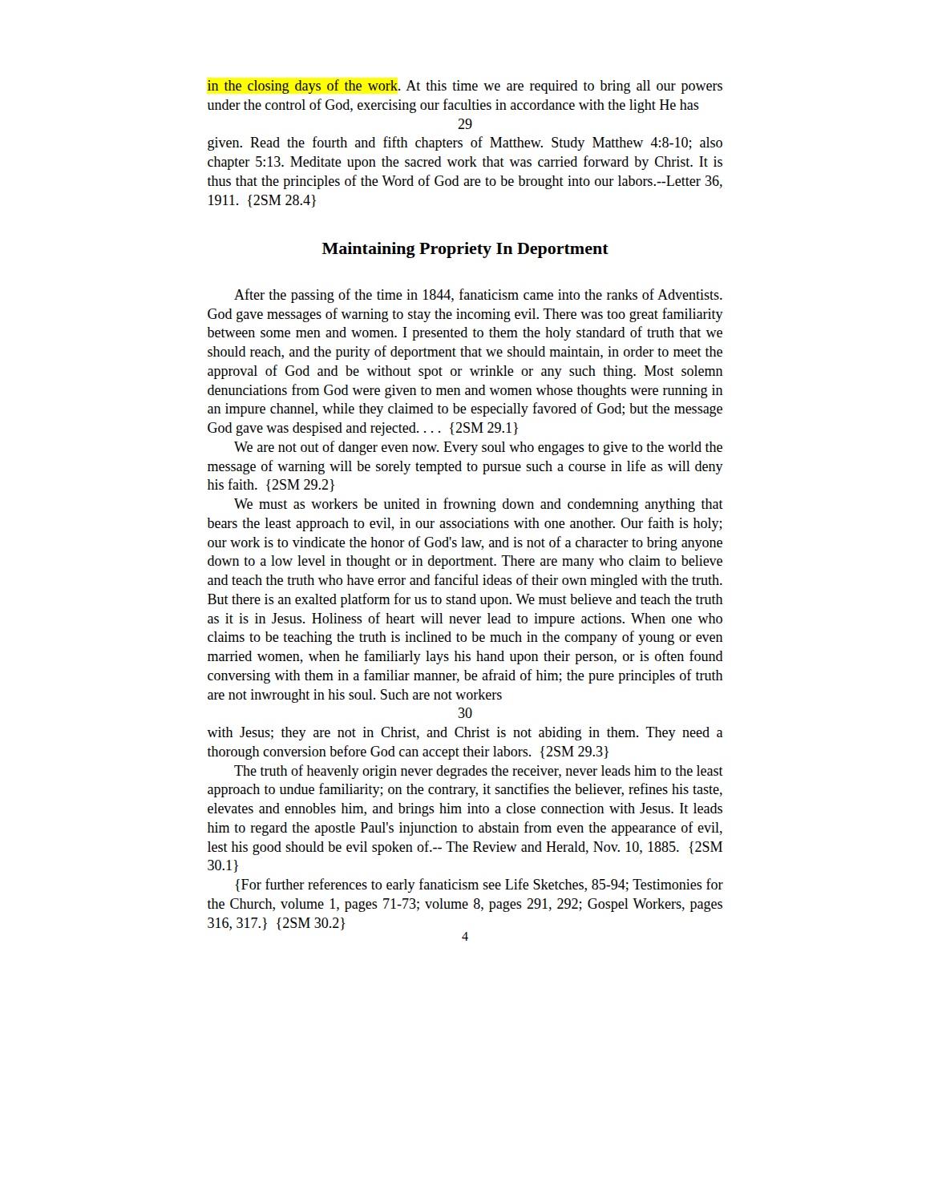in the closing days of the work. At this time we are required to bring all our powers under the control of God, exercising our faculties in accordance with the light He has
29
given. Read the fourth and fifth chapters of Matthew. Study Matthew 4:8-10; also chapter 5:13. Meditate upon the sacred work that was carried forward by Christ. It is thus that the principles of the Word of God are to be brought into our labors.--Letter 36, 1911. {2SM 28.4}
Maintaining Propriety In Deportment
After the passing of the time in 1844, fanaticism came into the ranks of Adventists. God gave messages of warning to stay the incoming evil. There was too great familiarity between some men and women. I presented to them the holy standard of truth that we should reach, and the purity of deportment that we should maintain, in order to meet the approval of God and be without spot or wrinkle or any such thing. Most solemn denunciations from God were given to men and women whose thoughts were running in an impure channel, while they claimed to be especially favored of God; but the message God gave was despised and rejected. . . . {2SM 29.1}
We are not out of danger even now. Every soul who engages to give to the world the message of warning will be sorely tempted to pursue such a course in life as will deny his faith. {2SM 29.2}
We must as workers be united in frowning down and condemning anything that bears the least approach to evil, in our associations with one another. Our faith is holy; our work is to vindicate the honor of God's law, and is not of a character to bring anyone down to a low level in thought or in deportment. There are many who claim to believe and teach the truth who have error and fanciful ideas of their own mingled with the truth. But there is an exalted platform for us to stand upon. We must believe and teach the truth as it is in Jesus. Holiness of heart will never lead to impure actions. When one who claims to be teaching the truth is inclined to be much in the company of young or even married women, when he familiarly lays his hand upon their person, or is often found conversing with them in a familiar manner, be afraid of him; the pure principles of truth are not inwrought in his soul. Such are not workers
30
with Jesus; they are not in Christ, and Christ is not abiding in them. They need a thorough conversion before God can accept their labors. {2SM 29.3}
The truth of heavenly origin never degrades the receiver, never leads him to the least approach to undue familiarity; on the contrary, it sanctifies the believer, refines his taste, elevates and ennobles him, and brings him into a close connection with Jesus. It leads him to regard the apostle Paul's injunction to abstain from even the appearance of evil, lest his good should be evil spoken of.-- The Review and Herald, Nov. 10, 1885. {2SM 30.1}
{For further references to early fanaticism see Life Sketches, 85-94; Testimonies for the Church, volume 1, pages 71-73; volume 8, pages 291, 292; Gospel Workers, pages 316, 317.} {2SM 30.2}
4